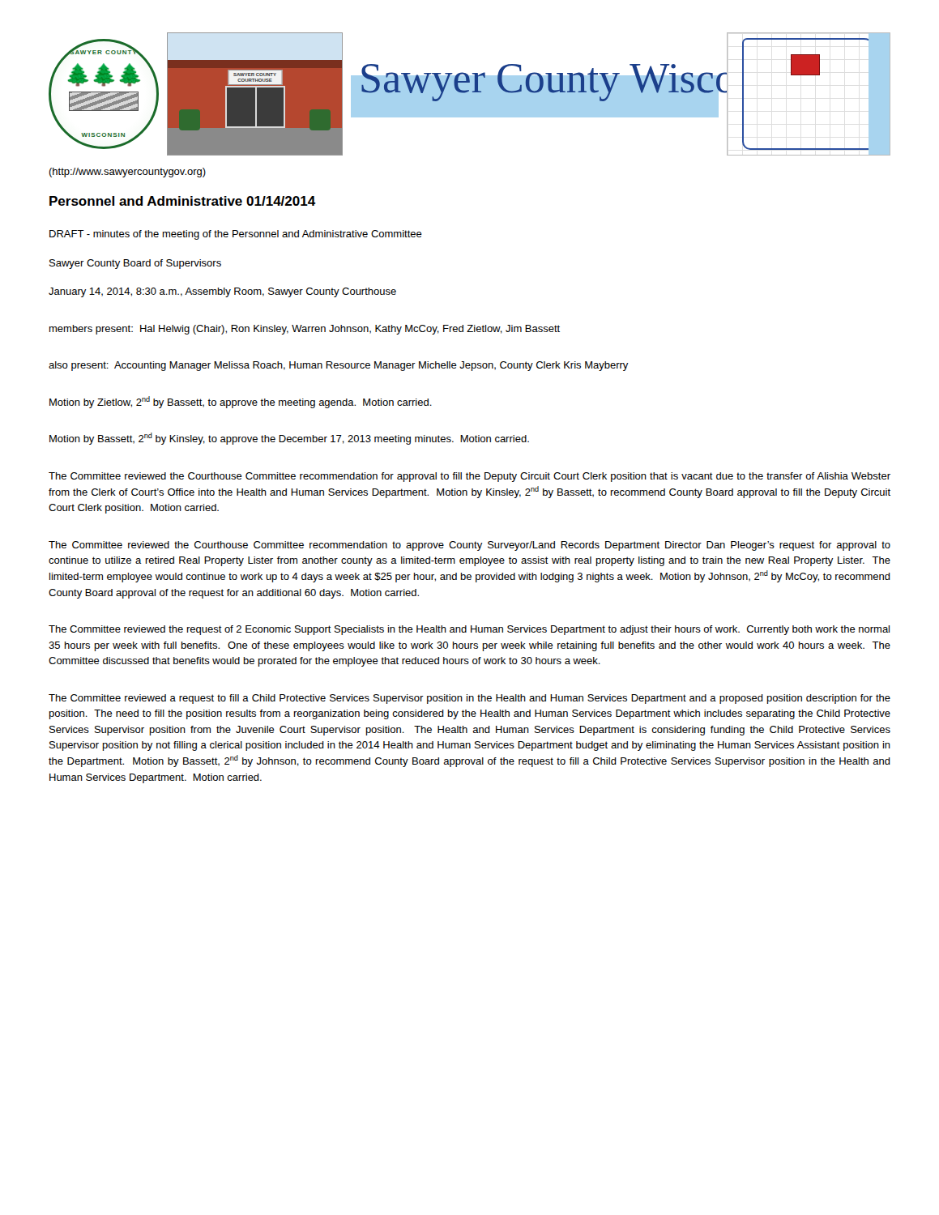SAWYER COUNTY WISCONSIN
🌲🌲🌲
SAWYER COUNTY
COURTHOUSE
Sawyer County Wisconsin
(http://www.sawyercountygov.org)
Personnel and Administrative 01/14/2014
DRAFT - minutes of the meeting of the Personnel and Administrative Committee
Sawyer County Board of Supervisors
January 14, 2014, 8:30 a.m., Assembly Room, Sawyer County Courthouse
members present: Hal Helwig (Chair), Ron Kinsley, Warren Johnson, Kathy McCoy, Fred Zietlow, Jim Bassett
also present: Accounting Manager Melissa Roach, Human Resource Manager Michelle Jepson, County Clerk Kris Mayberry
Motion by Zietlow, 2nd by Bassett, to approve the meeting agenda. Motion carried.
Motion by Bassett, 2nd by Kinsley, to approve the December 17, 2013 meeting minutes. Motion carried.
The Committee reviewed the Courthouse Committee recommendation for approval to fill the Deputy Circuit Court Clerk position that is vacant due to the transfer of Alishia Webster from the Clerk of Court’s Office into the Health and Human Services Department. Motion by Kinsley, 2nd by Bassett, to recommend County Board approval to fill the Deputy Circuit Court Clerk position. Motion carried.
The Committee reviewed the Courthouse Committee recommendation to approve County Surveyor/Land Records Department Director Dan Pleoger’s request for approval to continue to utilize a retired Real Property Lister from another county as a limited-term employee to assist with real property listing and to train the new Real Property Lister. The limited-term employee would continue to work up to 4 days a week at $25 per hour, and be provided with lodging 3 nights a week. Motion by Johnson, 2nd by McCoy, to recommend County Board approval of the request for an additional 60 days. Motion carried.
The Committee reviewed the request of 2 Economic Support Specialists in the Health and Human Services Department to adjust their hours of work. Currently both work the normal 35 hours per week with full benefits. One of these employees would like to work 30 hours per week while retaining full benefits and the other would work 40 hours a week. The Committee discussed that benefits would be prorated for the employee that reduced hours of work to 30 hours a week.
The Committee reviewed a request to fill a Child Protective Services Supervisor position in the Health and Human Services Department and a proposed position description for the position. The need to fill the position results from a reorganization being considered by the Health and Human Services Department which includes separating the Child Protective Services Supervisor position from the Juvenile Court Supervisor position. The Health and Human Services Department is considering funding the Child Protective Services Supervisor position by not filling a clerical position included in the 2014 Health and Human Services Department budget and by eliminating the Human Services Assistant position in the Department. Motion by Bassett, 2nd by Johnson, to recommend County Board approval of the request to fill a Child Protective Services Supervisor position in the Health and Human Services Department. Motion carried.